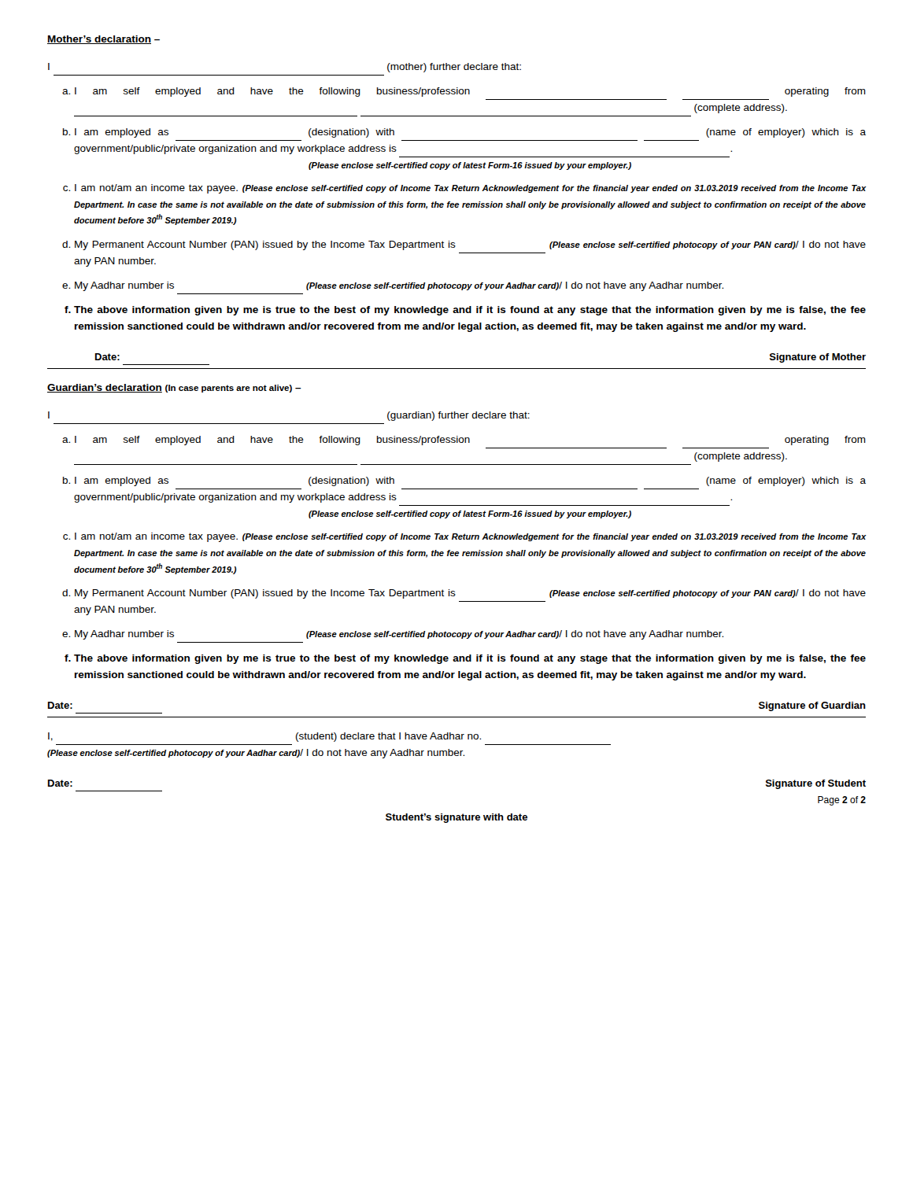Mother’s declaration –
I (mother) further declare that:
I am self employed and have the following business/profession operating from (complete address).
I am employed as (designation) with (name of employer) which is a government/public/private organization and my workplace address is .
(Please enclose self-certified copy of latest Form-16 issued by your employer.)
I am not/am an income tax payee. (Please enclose self-certified copy of Income Tax Return Acknowledgement for the financial year ended on 31.03.2019 received from the Income Tax Department. In case the same is not available on the date of submission of this form, the fee remission shall only be provisionally allowed and subject to confirmation on receipt of the above document before 30th September 2019.)
My Permanent Account Number (PAN) issued by the Income Tax Department is (Please enclose self-certified photocopy of your PAN card)/ I do not have any PAN number.
My Aadhar number is (Please enclose self-certified photocopy of your Aadhar card)/ I do not have any Aadhar number.
The above information given by me is true to the best of my knowledge and if it is found at any stage that the information given by me is false, the fee remission sanctioned could be withdrawn and/or recovered from me and/or legal action, as deemed fit, may be taken against me and/or my ward.
Date:
Signature of Mother
Guardian’s declaration (In case parents are not alive) –
I (guardian) further declare that:
I am self employed and have the following business/profession operating from (complete address).
I am employed as (designation) with (name of employer) which is a government/public/private organization and my workplace address is .
(Please enclose self-certified copy of latest Form-16 issued by your employer.)
I am not/am an income tax payee. (Please enclose self-certified copy of Income Tax Return Acknowledgement for the financial year ended on 31.03.2019 received from the Income Tax Department. In case the same is not available on the date of submission of this form, the fee remission shall only be provisionally allowed and subject to confirmation on receipt of the above document before 30th September 2019.)
My Permanent Account Number (PAN) issued by the Income Tax Department is (Please enclose self-certified photocopy of your PAN card)/ I do not have any PAN number.
My Aadhar number is (Please enclose self-certified photocopy of your Aadhar card)/ I do not have any Aadhar number.
The above information given by me is true to the best of my knowledge and if it is found at any stage that the information given by me is false, the fee remission sanctioned could be withdrawn and/or recovered from me and/or legal action, as deemed fit, may be taken against me and/or my ward.
Date:
Signature of Guardian
I, (student) declare that I have Aadhar no.
(Please enclose self-certified photocopy of your Aadhar card)/ I do not have any Aadhar number.
Date:
Signature of Student
Page 2 of 2
Student’s signature with date